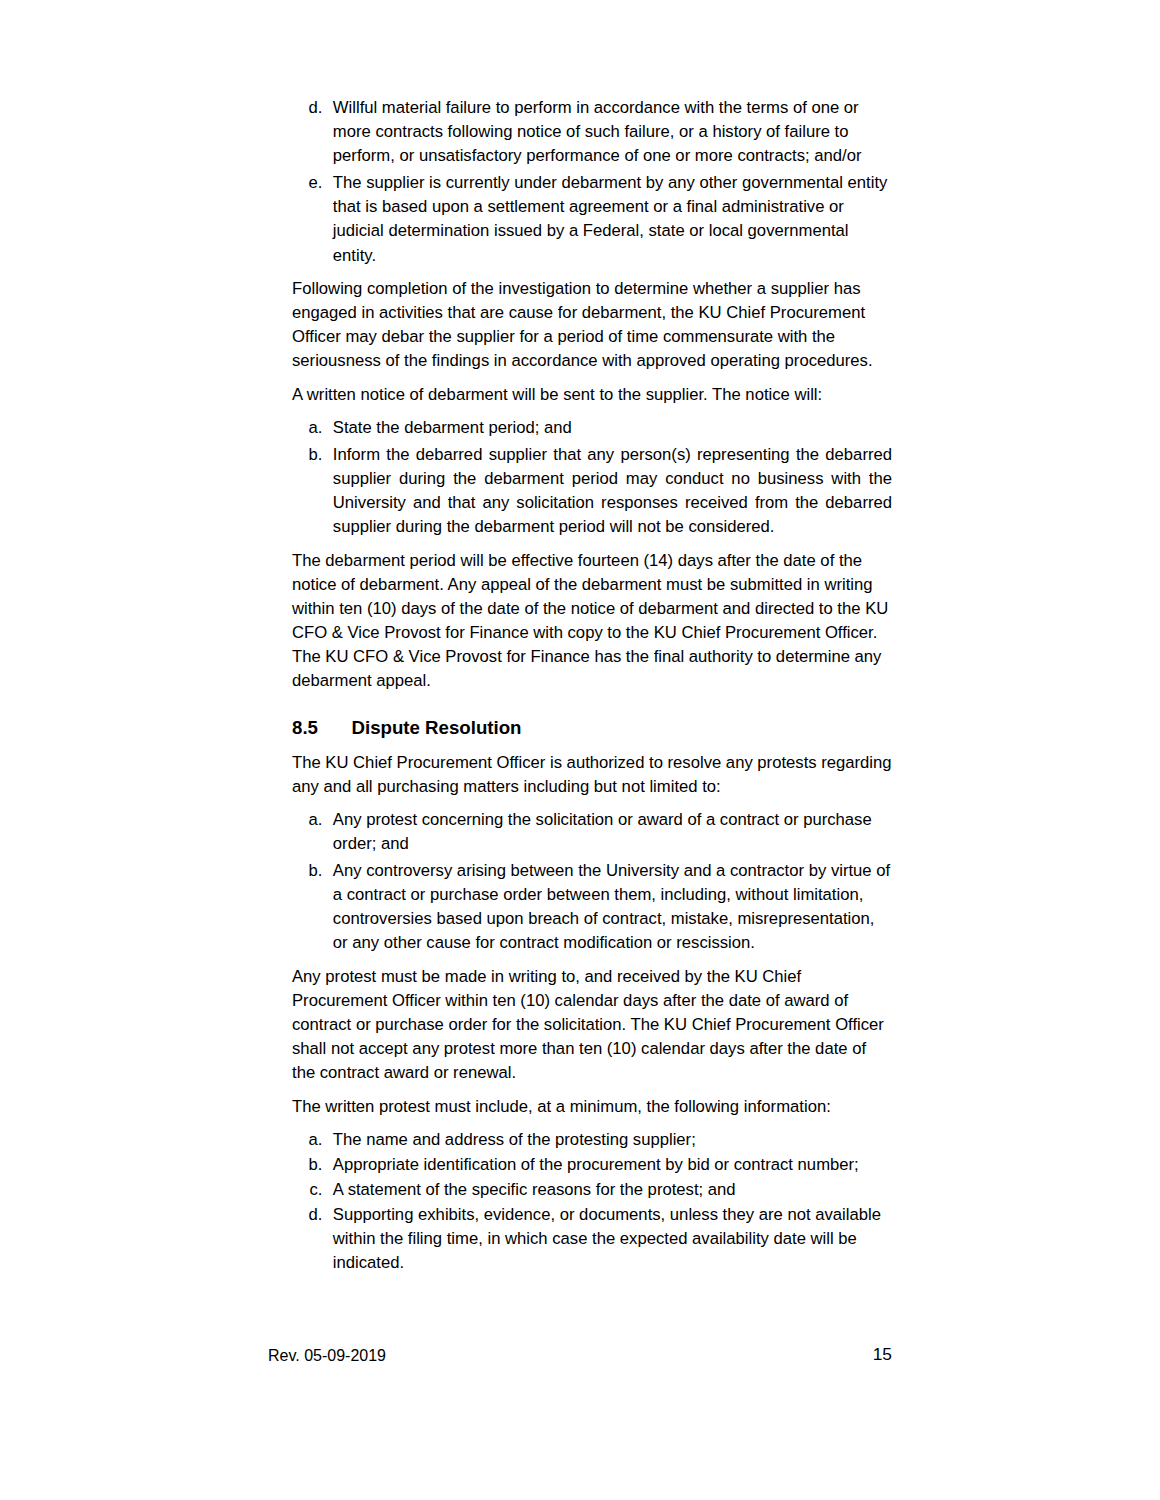Willful material failure to perform in accordance with the terms of one or more contracts following notice of such failure, or a history of failure to perform, or unsatisfactory performance of one or more contracts; and/or
The supplier is currently under debarment by any other governmental entity that is based upon a settlement agreement or a final administrative or judicial determination issued by a Federal, state or local governmental entity.
Following completion of the investigation to determine whether a supplier has engaged in activities that are cause for debarment, the KU Chief Procurement Officer may debar the supplier for a period of time commensurate with the seriousness of the findings in accordance with approved operating procedures.
A written notice of debarment will be sent to the supplier. The notice will:
State the debarment period; and
Inform the debarred supplier that any person(s) representing the debarred supplier during the debarment period may conduct no business with the University and that any solicitation responses received from the debarred supplier during the debarment period will not be considered.
The debarment period will be effective fourteen (14) days after the date of the notice of debarment. Any appeal of the debarment must be submitted in writing within ten (10) days of the date of the notice of debarment and directed to the KU CFO & Vice Provost for Finance with copy to the KU Chief Procurement Officer. The KU CFO & Vice Provost for Finance has the final authority to determine any debarment appeal.
8.5 Dispute Resolution
The KU Chief Procurement Officer is authorized to resolve any protests regarding any and all purchasing matters including but not limited to:
Any protest concerning the solicitation or award of a contract or purchase order; and
Any controversy arising between the University and a contractor by virtue of a contract or purchase order between them, including, without limitation, controversies based upon breach of contract, mistake, misrepresentation, or any other cause for contract modification or rescission.
Any protest must be made in writing to, and received by the KU Chief Procurement Officer within ten (10) calendar days after the date of award of contract or purchase order for the solicitation. The KU Chief Procurement Officer shall not accept any protest more than ten (10) calendar days after the date of the contract award or renewal.
The written protest must include, at a minimum, the following information:
The name and address of the protesting supplier;
Appropriate identification of the procurement by bid or contract number;
A statement of the specific reasons for the protest; and
Supporting exhibits, evidence, or documents, unless they are not available within the filing time, in which case the expected availability date will be indicated.
Rev. 05-09-2019 15